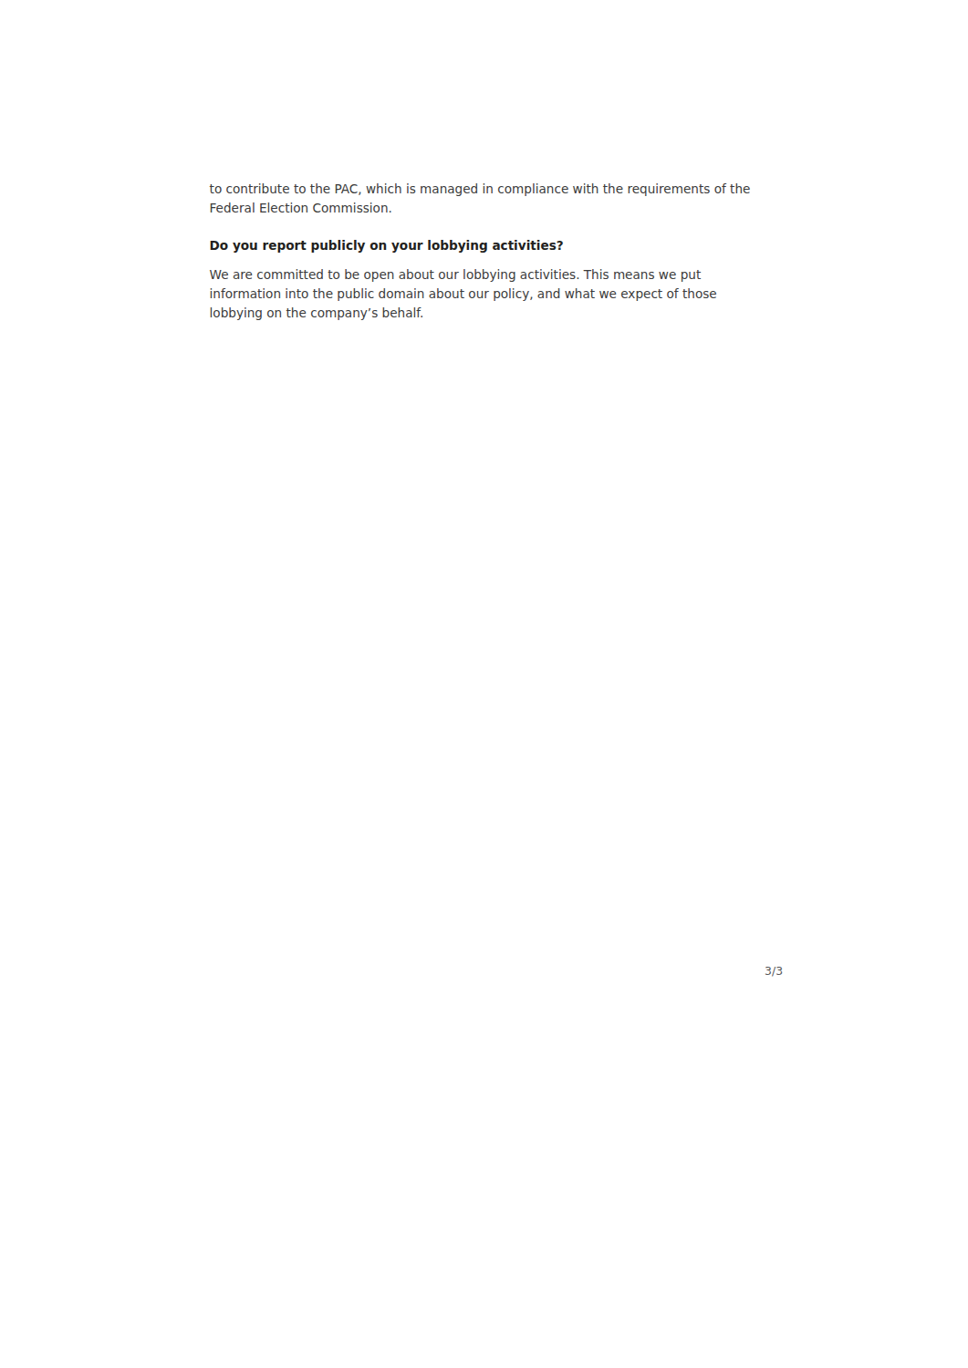to contribute to the PAC, which is managed in compliance with the requirements of the Federal Election Commission.
Do you report publicly on your lobbying activities?
We are committed to be open about our lobbying activities. This means we put information into the public domain about our policy, and what we expect of those lobbying on the company’s behalf.
3/3